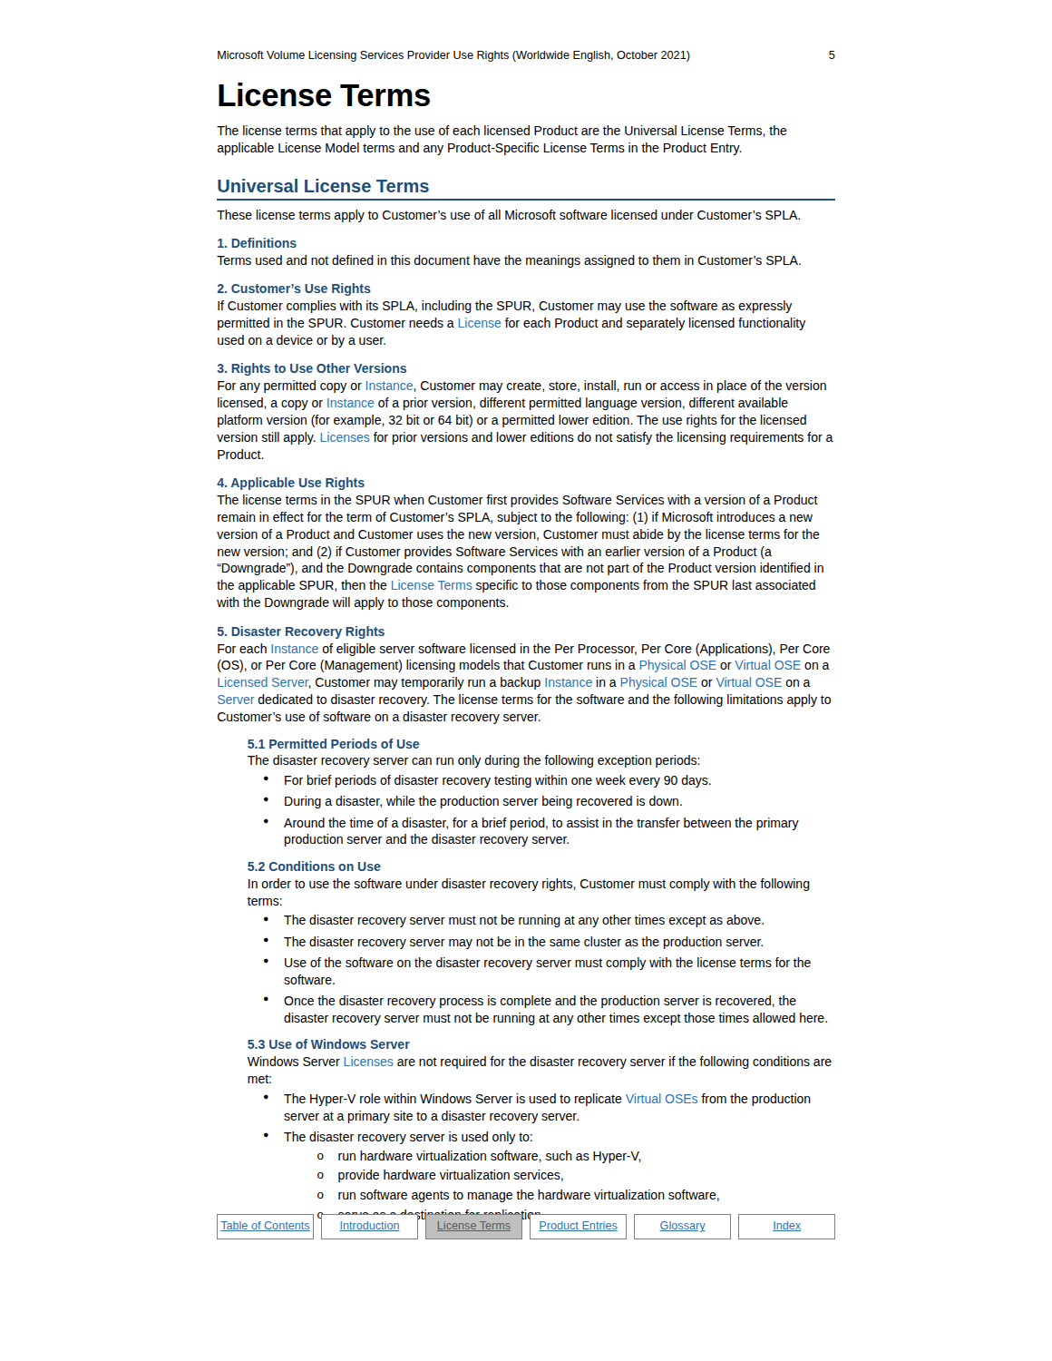Microsoft Volume Licensing Services Provider Use Rights (Worldwide English, October 2021) 5
License Terms
The license terms that apply to the use of each licensed Product are the Universal License Terms, the applicable License Model terms and any Product-Specific License Terms in the Product Entry.
Universal License Terms
These license terms apply to Customer’s use of all Microsoft software licensed under Customer’s SPLA.
1. Definitions
Terms used and not defined in this document have the meanings assigned to them in Customer’s SPLA.
2. Customer’s Use Rights
If Customer complies with its SPLA, including the SPUR, Customer may use the software as expressly permitted in the SPUR. Customer needs a License for each Product and separately licensed functionality used on a device or by a user.
3. Rights to Use Other Versions
For any permitted copy or Instance, Customer may create, store, install, run or access in place of the version licensed, a copy or Instance of a prior version, different permitted language version, different available platform version (for example, 32 bit or 64 bit) or a permitted lower edition. The use rights for the licensed version still apply. Licenses for prior versions and lower editions do not satisfy the licensing requirements for a Product.
4. Applicable Use Rights
The license terms in the SPUR when Customer first provides Software Services with a version of a Product remain in effect for the term of Customer’s SPLA, subject to the following: (1) if Microsoft introduces a new version of a Product and Customer uses the new version, Customer must abide by the license terms for the new version; and (2) if Customer provides Software Services with an earlier version of a Product (a “Downgrade”), and the Downgrade contains components that are not part of the Product version identified in the applicable SPUR, then the License Terms specific to those components from the SPUR last associated with the Downgrade will apply to those components.
5. Disaster Recovery Rights
For each Instance of eligible server software licensed in the Per Processor, Per Core (Applications), Per Core (OS), or Per Core (Management) licensing models that Customer runs in a Physical OSE or Virtual OSE on a Licensed Server, Customer may temporarily run a backup Instance in a Physical OSE or Virtual OSE on a Server dedicated to disaster recovery. The license terms for the software and the following limitations apply to Customer’s use of software on a disaster recovery server.
5.1 Permitted Periods of Use
The disaster recovery server can run only during the following exception periods:
For brief periods of disaster recovery testing within one week every 90 days.
During a disaster, while the production server being recovered is down.
Around the time of a disaster, for a brief period, to assist in the transfer between the primary production server and the disaster recovery server.
5.2 Conditions on Use
In order to use the software under disaster recovery rights, Customer must comply with the following terms:
The disaster recovery server must not be running at any other times except as above.
The disaster recovery server may not be in the same cluster as the production server.
Use of the software on the disaster recovery server must comply with the license terms for the software.
Once the disaster recovery process is complete and the production server is recovered, the disaster recovery server must not be running at any other times except those times allowed here.
5.3 Use of Windows Server
Windows Server Licenses are not required for the disaster recovery server if the following conditions are met:
The Hyper-V role within Windows Server is used to replicate Virtual OSEs from the production server at a primary site to a disaster recovery server.
The disaster recovery server is used only to:
run hardware virtualization software, such as Hyper-V,
provide hardware virtualization services,
run software agents to manage the hardware virtualization software,
serve as a destination for replication,
Table of Contents Introduction License Terms Product Entries Glossary Index